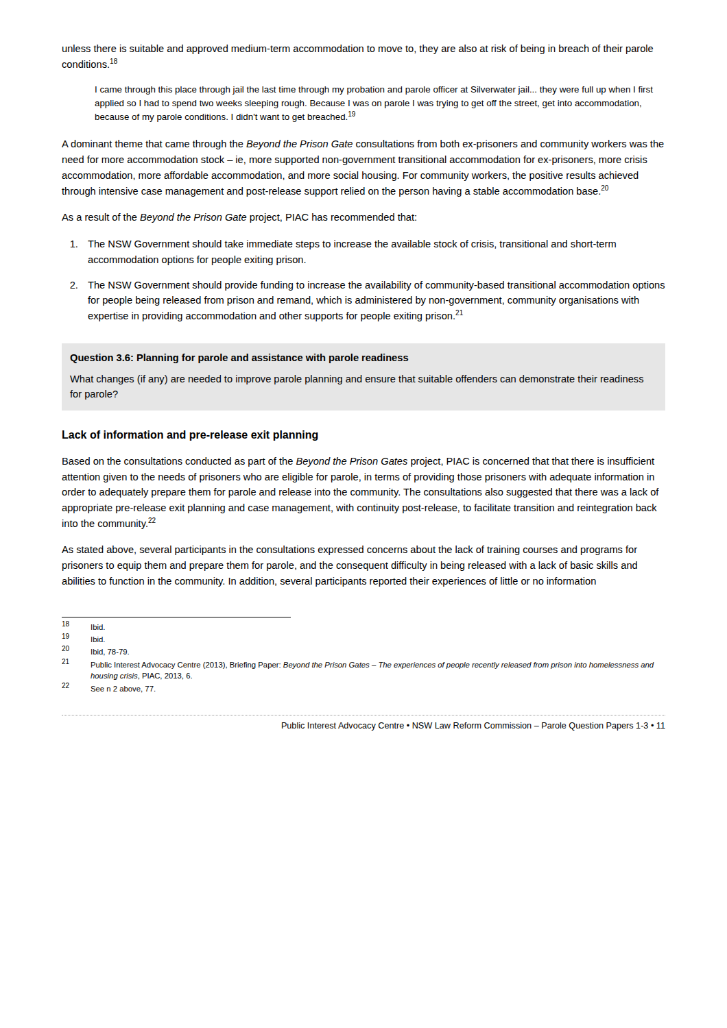unless there is suitable and approved medium-term accommodation to move to, they are also at risk of being in breach of their parole conditions.18
I came through this place through jail the last time through my probation and parole officer at Silverwater jail... they were full up when I first applied so I had to spend two weeks sleeping rough. Because I was on parole I was trying to get off the street, get into accommodation, because of my parole conditions. I didn't want to get breached.19
A dominant theme that came through the Beyond the Prison Gate consultations from both ex-prisoners and community workers was the need for more accommodation stock – ie, more supported non-government transitional accommodation for ex-prisoners, more crisis accommodation, more affordable accommodation, and more social housing. For community workers, the positive results achieved through intensive case management and post-release support relied on the person having a stable accommodation base.20
As a result of the Beyond the Prison Gate project, PIAC has recommended that:
The NSW Government should take immediate steps to increase the available stock of crisis, transitional and short-term accommodation options for people exiting prison.
The NSW Government should provide funding to increase the availability of community-based transitional accommodation options for people being released from prison and remand, which is administered by non-government, community organisations with expertise in providing accommodation and other supports for people exiting prison.21
Question 3.6: Planning for parole and assistance with parole readiness
What changes (if any) are needed to improve parole planning and ensure that suitable offenders can demonstrate their readiness for parole?
Lack of information and pre-release exit planning
Based on the consultations conducted as part of the Beyond the Prison Gates project, PIAC is concerned that that there is insufficient attention given to the needs of prisoners who are eligible for parole, in terms of providing those prisoners with adequate information in order to adequately prepare them for parole and release into the community. The consultations also suggested that there was a lack of appropriate pre-release exit planning and case management, with continuity post-release, to facilitate transition and reintegration back into the community.22
As stated above, several participants in the consultations expressed concerns about the lack of training courses and programs for prisoners to equip them and prepare them for parole, and the consequent difficulty in being released with a lack of basic skills and abilities to function in the community. In addition, several participants reported their experiences of little or no information
18 Ibid.
19 Ibid.
20 Ibid, 78-79.
21 Public Interest Advocacy Centre (2013), Briefing Paper: Beyond the Prison Gates – The experiences of people recently released from prison into homelessness and housing crisis, PIAC, 2013, 6.
22 See n 2 above, 77.
Public Interest Advocacy Centre • NSW Law Reform Commission – Parole Question Papers 1-3 • 11